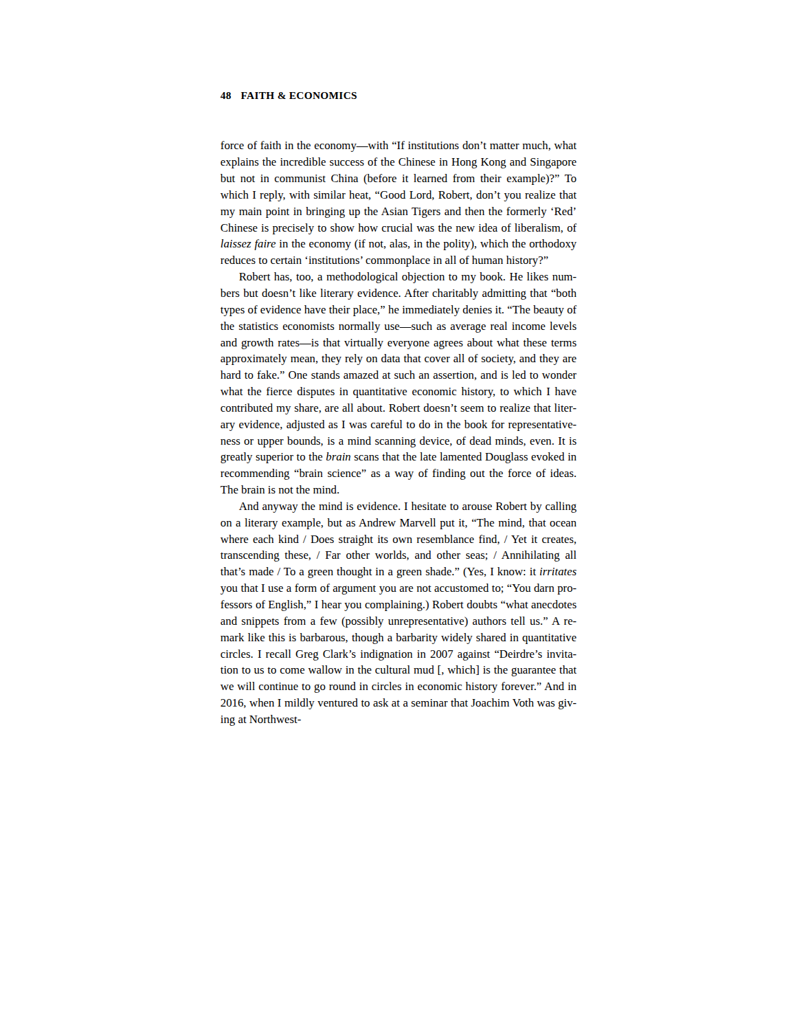48 FAITH & ECONOMICS
force of faith in the economy—with “If institutions don’t matter much, what explains the incredible success of the Chinese in Hong Kong and Singapore but not in communist China (before it learned from their example)?” To which I reply, with similar heat, “Good Lord, Robert, don’t you realize that my main point in bringing up the Asian Tigers and then the formerly ‘Red’ Chinese is precisely to show how crucial was the new idea of liberalism, of laissez faire in the economy (if not, alas, in the polity), which the orthodoxy reduces to certain ‘institutions’ commonplace in all of human history?”
Robert has, too, a methodological objection to my book. He likes numbers but doesn’t like literary evidence. After charitably admitting that “both types of evidence have their place,” he immediately denies it. “The beauty of the statistics economists normally use—such as average real income levels and growth rates—is that virtually everyone agrees about what these terms approximately mean, they rely on data that cover all of society, and they are hard to fake.” One stands amazed at such an assertion, and is led to wonder what the fierce disputes in quantitative economic history, to which I have contributed my share, are all about. Robert doesn’t seem to realize that literary evidence, adjusted as I was careful to do in the book for representativeness or upper bounds, is a mind scanning device, of dead minds, even. It is greatly superior to the brain scans that the late lamented Douglass evoked in recommending “brain science” as a way of finding out the force of ideas. The brain is not the mind.
And anyway the mind is evidence. I hesitate to arouse Robert by calling on a literary example, but as Andrew Marvell put it, “The mind, that ocean where each kind / Does straight its own resemblance find, / Yet it creates, transcending these, / Far other worlds, and other seas; / Annihilating all that’s made / To a green thought in a green shade.” (Yes, I know: it irritates you that I use a form of argument you are not accustomed to; “You darn professors of English,” I hear you complaining.) Robert doubts “what anecdotes and snippets from a few (possibly unrepresentative) authors tell us.” A remark like this is barbarous, though a barbarity widely shared in quantitative circles. I recall Greg Clark’s indignation in 2007 against “Deirdre’s invitation to us to come wallow in the cultural mud [, which] is the guarantee that we will continue to go round in circles in economic history forever.” And in 2016, when I mildly ventured to ask at a seminar that Joachim Voth was giving at Northwest-